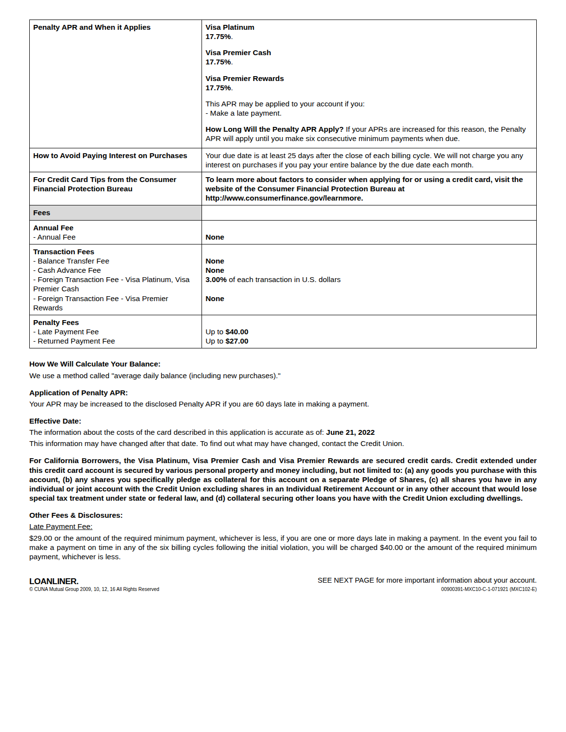| Penalty APR and When it Applies | Visa Platinum 17.75% . Visa Premier Cash 17.75% . Visa Premier Rewards 17.75% . This APR may be applied to your account if you: - Make a late payment. How Long Will the Penalty APR Apply? If your APRs are increased for this reason, the Penalty APR will apply until you make six consecutive minimum payments when due. |
| How to Avoid Paying Interest on Purchases | Your due date is at least 25 days after the close of each billing cycle. We will not charge you any interest on purchases if you pay your entire balance by the due date each month. |
| For Credit Card Tips from the Consumer Financial Protection Bureau | To learn more about factors to consider when applying for or using a credit card, visit the website of the Consumer Financial Protection Bureau at http://www.consumerfinance.gov/learnmore. |
| Fees | |
| Annual Fee - Annual Fee | None |
| Transaction Fees - Balance Transfer Fee - Cash Advance Fee - Foreign Transaction Fee - Visa Platinum, Visa Premier Cash - Foreign Transaction Fee - Visa Premier Rewards | None None 3.00% of each transaction in U.S. dollars None |
| Penalty Fees - Late Payment Fee - Returned Payment Fee | Up to $40.00 Up to $27.00 |
How We Will Calculate Your Balance:
We use a method called "average daily balance (including new purchases)."
Application of Penalty APR:
Your APR may be increased to the disclosed Penalty APR if you are 60 days late in making a payment.
Effective Date:
The information about the costs of the card described in this application is accurate as of: June 21, 2022
This information may have changed after that date. To find out what may have changed, contact the Credit Union.
For California Borrowers, the Visa Platinum, Visa Premier Cash and Visa Premier Rewards are secured credit cards. Credit extended under this credit card account is secured by various personal property and money including, but not limited to: (a) any goods you purchase with this account, (b) any shares you specifically pledge as collateral for this account on a separate Pledge of Shares, (c) all shares you have in any individual or joint account with the Credit Union excluding shares in an Individual Retirement Account or in any other account that would lose special tax treatment under state or federal law, and (d) collateral securing other loans you have with the Credit Union excluding dwellings.
Other Fees & Disclosures:
Late Payment Fee:
$29.00 or the amount of the required minimum payment, whichever is less, if you are one or more days late in making a payment. In the event you fail to make a payment on time in any of the six billing cycles following the initial violation, you will be charged $40.00 or the amount of the required minimum payment, whichever is less.
LOANLINER.
© CUNA Mutual Group 2009, 10, 12, 16 All Rights Reserved
SEE NEXT PAGE for more important information about your account.
00900391-MXC10-C-1-071921 (MXC102-E)